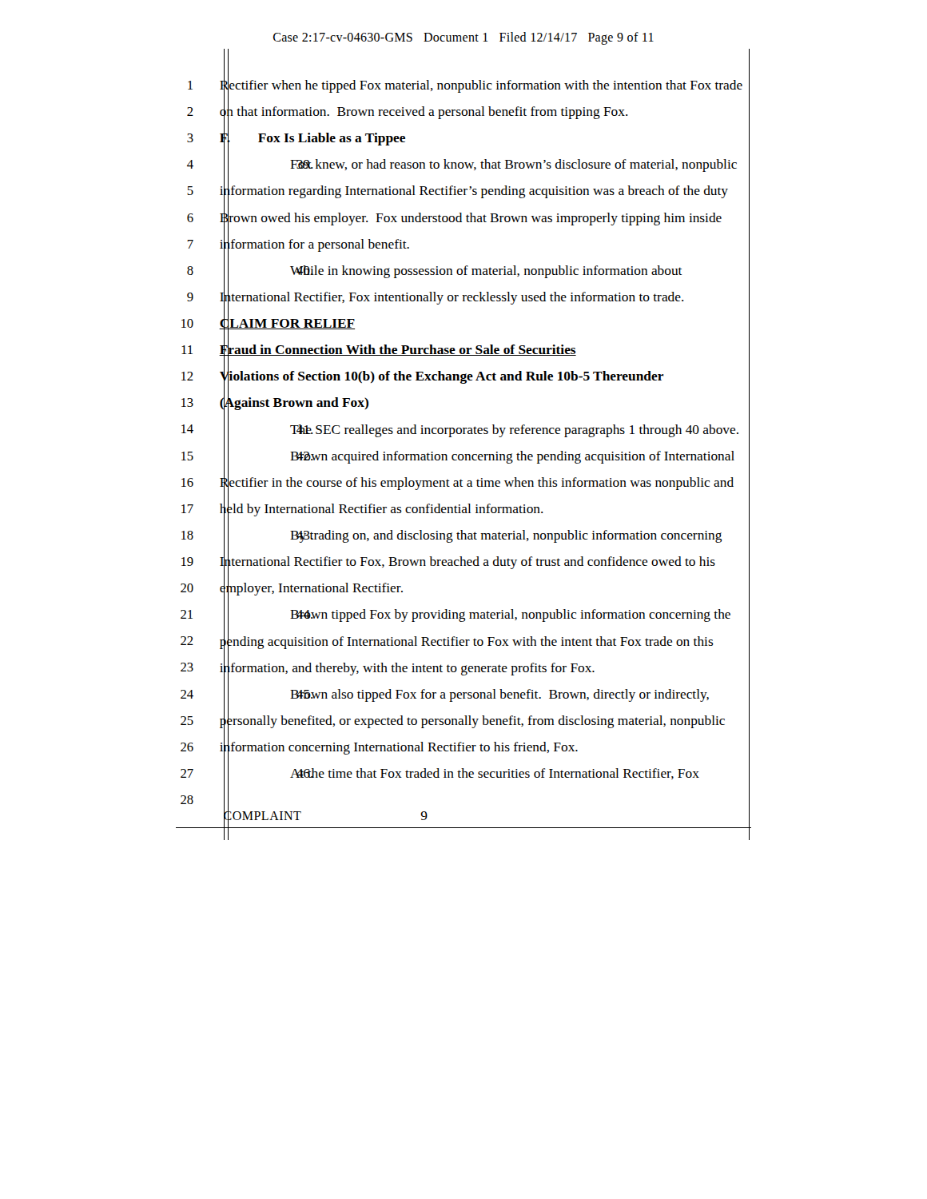Case 2:17-cv-04630-GMS Document 1 Filed 12/14/17 Page 9 of 11
1
2
3
4
5
6
7
8
9
10
11
12
13
14
15
16
17
18
19
20
21
22
23
24
25
26
27
28
Rectifier when he tipped Fox material, nonpublic information with the intention that Fox trade on that information. Brown received a personal benefit from tipping Fox.
F. Fox Is Liable as a Tippee
39. Fox knew, or had reason to know, that Brown’s disclosure of material, nonpublic information regarding International Rectifier’s pending acquisition was a breach of the duty Brown owed his employer. Fox understood that Brown was improperly tipping him inside information for a personal benefit.
40. While in knowing possession of material, nonpublic information about International Rectifier, Fox intentionally or recklessly used the information to trade.
CLAIM FOR RELIEF
Fraud in Connection With the Purchase or Sale of Securities
Violations of Section 10(b) of the Exchange Act and Rule 10b-5 Thereunder
(Against Brown and Fox)
41. The SEC realleges and incorporates by reference paragraphs 1 through 40 above.
42. Brown acquired information concerning the pending acquisition of International Rectifier in the course of his employment at a time when this information was nonpublic and held by International Rectifier as confidential information.
43. By trading on, and disclosing that material, nonpublic information concerning International Rectifier to Fox, Brown breached a duty of trust and confidence owed to his employer, International Rectifier.
44. Brown tipped Fox by providing material, nonpublic information concerning the pending acquisition of International Rectifier to Fox with the intent that Fox trade on this information, and thereby, with the intent to generate profits for Fox.
45. Brown also tipped Fox for a personal benefit. Brown, directly or indirectly, personally benefited, or expected to personally benefit, from disclosing material, nonpublic information concerning International Rectifier to his friend, Fox.
46. At the time that Fox traded in the securities of International Rectifier, Fox
COMPLAINT 9